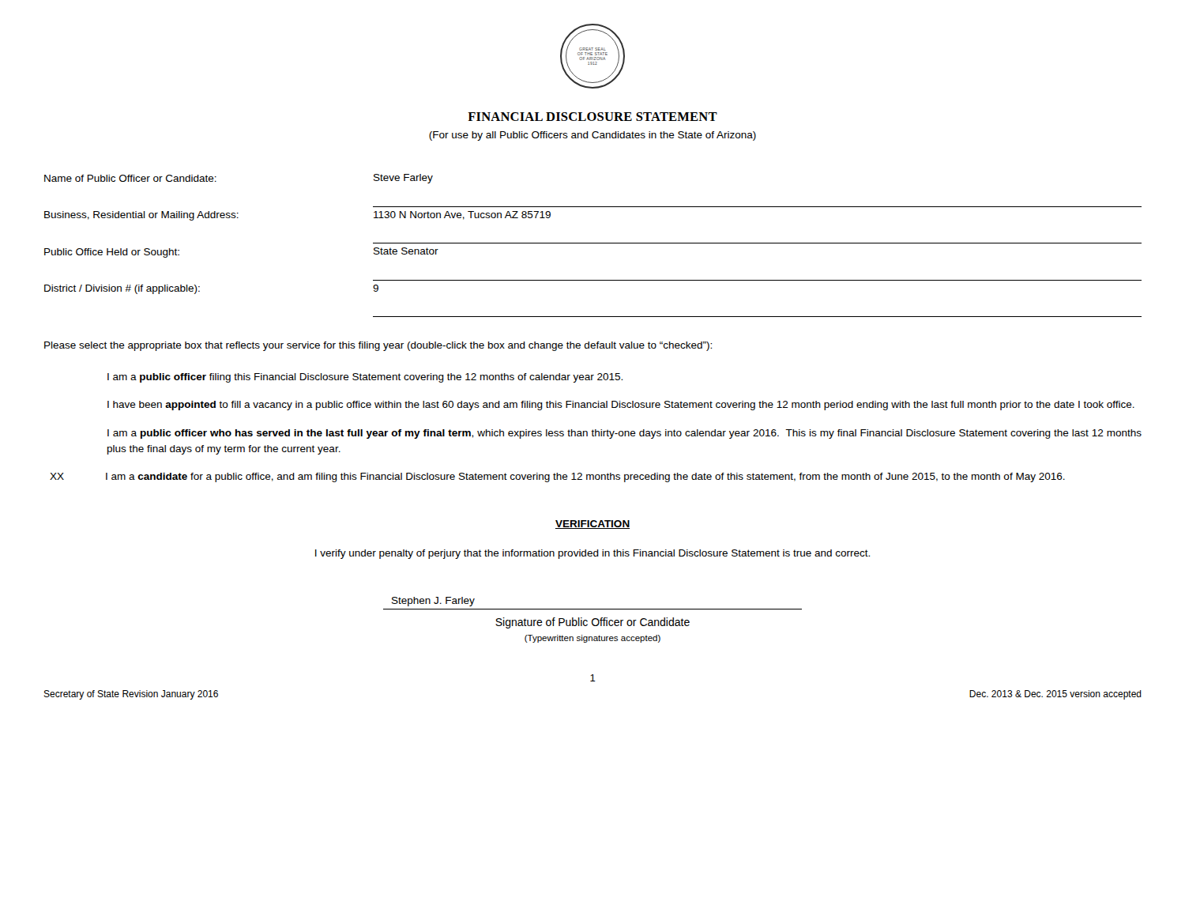GREAT SEAL
OF THE STATE
OF ARIZONA
1912
FINANCIAL DISCLOSURE STATEMENT
(For use by all Public Officers and Candidates in the State of Arizona)
| Name of Public Officer or Candidate: | Steve Farley |
| Business, Residential or Mailing Address: | 1130 N Norton Ave, Tucson AZ 85719 |
| Public Office Held or Sought: | State Senator |
| District / Division # (if applicable): | 9 |
Please select the appropriate box that reflects your service for this filing year (double-click the box and change the default value to “checked”):
I am a public officer filing this Financial Disclosure Statement covering the 12 months of calendar year 2015.
I have been appointed to fill a vacancy in a public office within the last 60 days and am filing this Financial Disclosure Statement covering the 12 month period ending with the last full month prior to the date I took office.
I am a public officer who has served in the last full year of my final term, which expires less than thirty-one days into calendar year 2016. This is my final Financial Disclosure Statement covering the last 12 months plus the final days of my term for the current year.
XX
I am a candidate for a public office, and am filing this Financial Disclosure Statement covering the 12 months preceding the date of this statement, from the month of June 2015, to the month of May 2016.
VERIFICATION
I verify under penalty of perjury that the information provided in this Financial Disclosure Statement is true and correct.
Stephen J. Farley
Signature of Public Officer or Candidate (Typewritten signatures accepted)
1
Secretary of State Revision January 2016 Dec. 2013 & Dec. 2015 version accepted